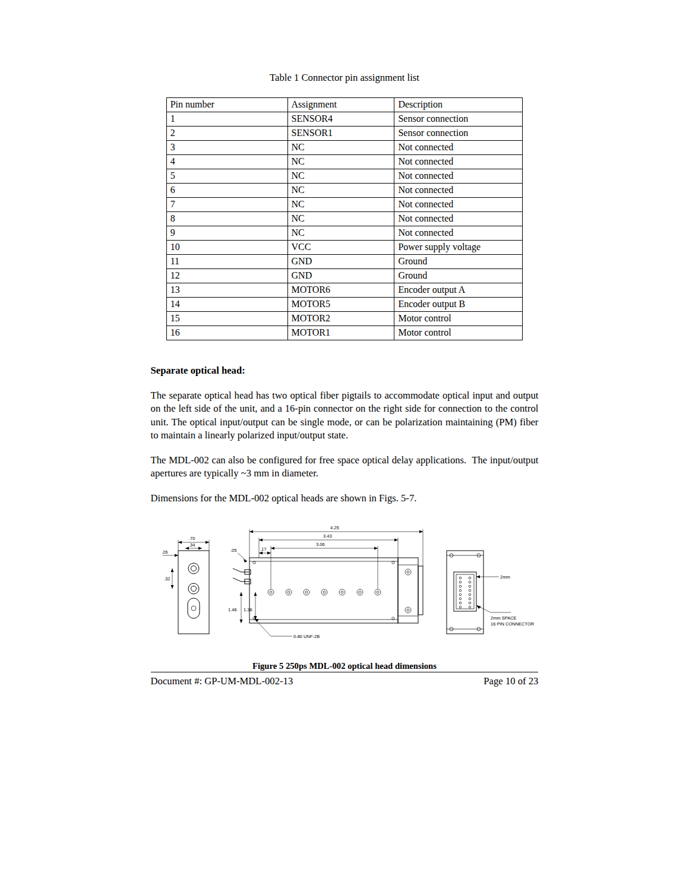Table 1 Connector pin assignment list
| Pin number | Assignment | Description |
| 1 | SENSOR4 | Sensor connection |
| 2 | SENSOR1 | Sensor connection |
| 3 | NC | Not connected |
| 4 | NC | Not connected |
| 5 | NC | Not connected |
| 6 | NC | Not connected |
| 7 | NC | Not connected |
| 8 | NC | Not connected |
| 9 | NC | Not connected |
| 10 | VCC | Power supply voltage |
| 11 | GND | Ground |
| 12 | GND | Ground |
| 13 | MOTOR6 | Encoder output A |
| 14 | MOTOR5 | Encoder output B |
| 15 | MOTOR2 | Motor control |
| 16 | MOTOR1 | Motor control |
Separate optical head:
The separate optical head has two optical fiber pigtails to accommodate optical input and output on the left side of the unit, and a 16-pin connector on the right side for connection to the control unit. The optical input/output can be single mode, or can be polarization maintaining (PM) fiber to maintain a linearly polarized input/output state.
The MDL-002 can also be configured for free space optical delay applications. The input/output apertures are typically ~3 mm in diameter.
Dimensions for the MDL-002 optical heads are shown in Figs. 5-7.
.70 .26 .34 .32 4.25 3.43 3.06 .05 .17 1.46 1.36 0-80 UNF-2B 2mm 2mm SPACE 16 PIN CONNECTOR
Figure 5 250ps MDL-002 optical head dimensions
Document #: GP-UM-MDL-002-13
Page 10 of 23